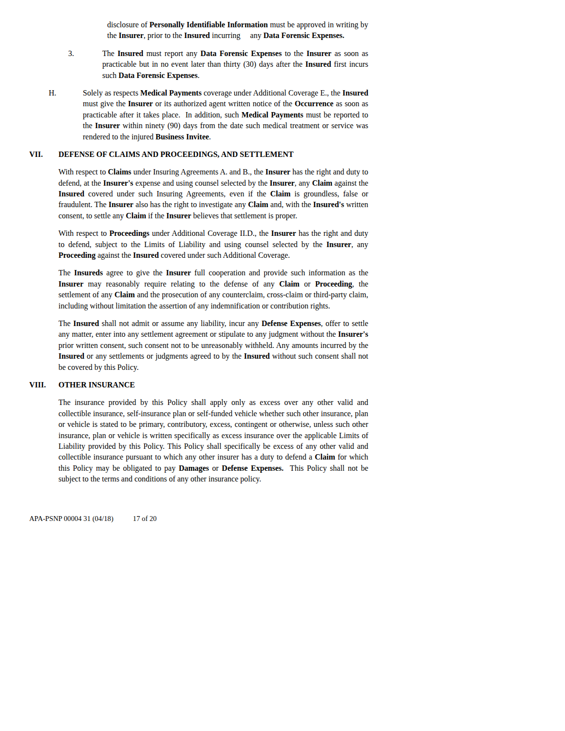disclosure of Personally Identifiable Information must be approved in writing by the Insurer, prior to the Insured incurring any Data Forensic Expenses.
3.
The Insured must report any Data Forensic Expenses to the Insurer as soon as practicable but in no event later than thirty (30) days after the Insured first incurs such Data Forensic Expenses.
H.
Solely as respects Medical Payments coverage under Additional Coverage E., the Insured must give the Insurer or its authorized agent written notice of the Occurrence as soon as practicable after it takes place. In addition, such Medical Payments must be reported to the Insurer within ninety (90) days from the date such medical treatment or service was rendered to the injured Business Invitee.
VII.
DEFENSE OF CLAIMS AND PROCEEDINGS, AND SETTLEMENT
With respect to Claims under Insuring Agreements A. and B., the Insurer has the right and duty to defend, at the Insurer's expense and using counsel selected by the Insurer, any Claim against the Insured covered under such Insuring Agreements, even if the Claim is groundless, false or fraudulent. The Insurer also has the right to investigate any Claim and, with the Insured's written consent, to settle any Claim if the Insurer believes that settlement is proper.
With respect to Proceedings under Additional Coverage II.D., the Insurer has the right and duty to defend, subject to the Limits of Liability and using counsel selected by the Insurer, any Proceeding against the Insured covered under such Additional Coverage.
The Insureds agree to give the Insurer full cooperation and provide such information as the Insurer may reasonably require relating to the defense of any Claim or Proceeding, the settlement of any Claim and the prosecution of any counterclaim, cross-claim or third-party claim, including without limitation the assertion of any indemnification or contribution rights.
The Insured shall not admit or assume any liability, incur any Defense Expenses, offer to settle any matter, enter into any settlement agreement or stipulate to any judgment without the Insurer's prior written consent, such consent not to be unreasonably withheld. Any amounts incurred by the Insured or any settlements or judgments agreed to by the Insured without such consent shall not be covered by this Policy.
VIII.
OTHER INSURANCE
The insurance provided by this Policy shall apply only as excess over any other valid and collectible insurance, self-insurance plan or self-funded vehicle whether such other insurance, plan or vehicle is stated to be primary, contributory, excess, contingent or otherwise, unless such other insurance, plan or vehicle is written specifically as excess insurance over the applicable Limits of Liability provided by this Policy. This Policy shall specifically be excess of any other valid and collectible insurance pursuant to which any other insurer has a duty to defend a Claim for which this Policy may be obligated to pay Damages or Defense Expenses. This Policy shall not be subject to the terms and conditions of any other insurance policy.
APA-PSNP 00004 31 (04/18)
17 of 20